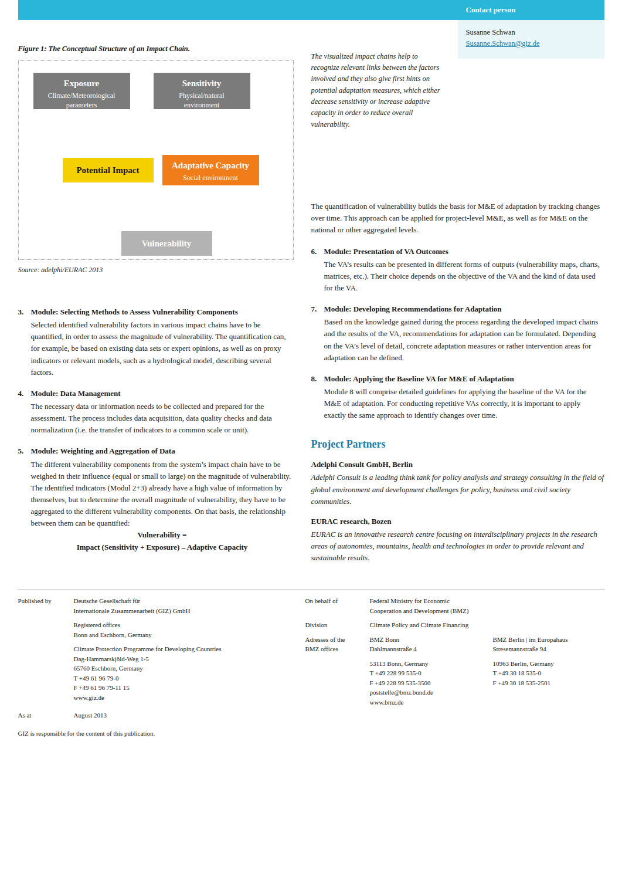Contact person
Susanne Schwan
Susanne.Schwan@giz.de
Figure 1: The Conceptual Structure of an Impact Chain.
Exposure Climate/Meteorological
parameters
Sensitivity Physical/natural
environment
Potential Impact
Adaptative Capacity Social environment
Vulnerability
Source: adelphi/EURAC 2013
3.
Module: Selecting Methods to Assess Vulnerability Components
Selected identified vulnerability factors in various impact chains have to be quantified, in order to assess the magnitude of vulnerability. The quantification can, for example, be based on existing data sets or expert opinions, as well as on proxy indicators or relevant models, such as a hydrological model, describing several factors.
4.
Module: Data Management
The necessary data or information needs to be collected and prepared for the assessment. The process includes data acquisition, data quality checks and data normalization (i.e. the transfer of indicators to a common scale or unit).
5.
Module: Weighting and Aggregation of Data
The different vulnerability components from the system’s impact chain have to be weighed in their influence (equal or small to large) on the magnitude of vulnerability. The identified indicators (Modul 2+3) already have a high value of information by themselves, but to determine the overall magnitude of vulnerability, they have to be aggregated to the different vulnerability components. On that basis, the relationship between them can be quantified:
Vulnerability =
Impact (Sensitivity + Exposure) – Adaptive Capacity
The visualized impact chains help to recognize relevant links between the factors involved and they also give first hints on potential adaptation measures, which either decrease sensitivity or increase adaptive capacity in order to reduce overall vulnerability.
The quantification of vulnerability builds the basis for M&E of adaptation by tracking changes over time. This approach can be applied for project-level M&E, as well as for M&E on the national or other aggregated levels.
6.
Module: Presentation of VA Outcomes
The VA’s results can be presented in different forms of outputs (vulnerability maps, charts, matrices, etc.). Their choice depends on the objective of the VA and the kind of data used for the VA.
7.
Module: Developing Recommendations for Adaptation
Based on the knowledge gained during the process regarding the developed impact chains and the results of the VA, recommendations for adaptation can be formulated. Depending on the VA’s level of detail, concrete adaptation measures or rather intervention areas for adaptation can be defined.
8.
Module: Applying the Baseline VA for M&E of Adaptation
Module 8 will comprise detailed guidelines for applying the baseline of the VA for the M&E of adaptation. For conducting repetitive VAs correctly, it is important to apply exactly the same approach to identify changes over time.
Project Partners
Adelphi Consult GmbH, Berlin
Adelphi Consult is a leading think tank for policy analysis and strategy consulting in the field of global environment and development challenges for policy, business and civil society communities.
EURAC research, Bozen
EURAC is an innovative research centre focusing on interdisciplinary projects in the research areas of autonomies, mountains, health and technologies in order to provide relevant and sustainable results.
Published by
Deutsche Gesellschaft für
Internationale Zusammenarbeit (GIZ) GmbH
Registered offices
Bonn and Eschborn, Germany
Climate Protection Programme for Developing Countries
Dag-Hammarskjöld-Weg 1-5
65760 Eschborn, Germany
T +49 61 96 79-0
F +49 61 96 79-11 15
www.giz.de
As at
August 2013
On behalf of
Federal Ministry for Economic
Cooperation and Development (BMZ)
Division
Climate Policy and Climate Financing
Adresses of the
BMZ offices
BMZ Bonn
Dahlmannstraße 4
53113 Bonn, Germany
T +49 228 99 535-0
F +49 228 99 535-3500
poststelle@bmz.bund.de
www.bmz.de
BMZ Berlin | im Europahaus
Stresemannstraße 94
10963 Berlin, Germany
T +49 30 18 535-0
F +49 30 18 535-2501
GIZ is responsible for the content of this publication.